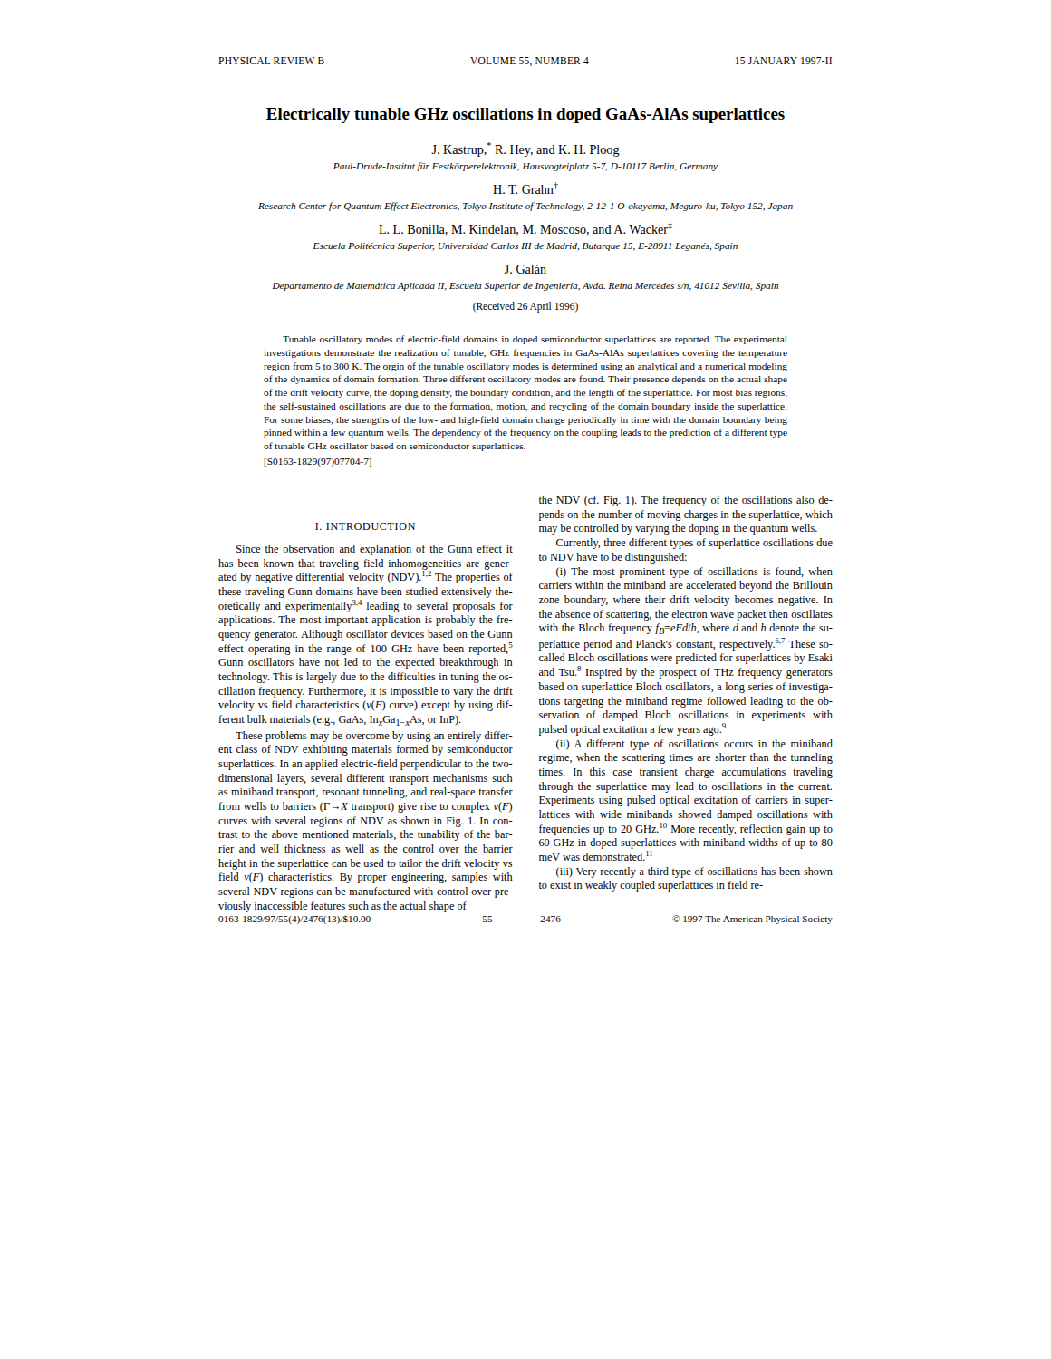PHYSICAL REVIEW B
VOLUME 55, NUMBER 4
15 JANUARY 1997-II
Electrically tunable GHz oscillations in doped GaAs-AlAs superlattices
J. Kastrup,* R. Hey, and K. H. Ploog
Paul-Drude-Institut für Festkörperelektronik, Hausvogteiplatz 5-7, D-10117 Berlin, Germany
H. T. Grahn†
Research Center for Quantum Effect Electronics, Tokyo Institute of Technology, 2-12-1 O-okayama, Meguro-ku, Tokyo 152, Japan
L. L. Bonilla, M. Kindelan, M. Moscoso, and A. Wacker‡
Escuela Politécnica Superior, Universidad Carlos III de Madrid, Butarque 15, E-28911 Leganés, Spain
J. Galán
Departamento de Matemática Aplicada II, Escuela Superior de Ingeniería, Avda. Reina Mercedes s/n, 41012 Sevilla, Spain
(Received 26 April 1996)
Tunable oscillatory modes of electric-field domains in doped semiconductor superlattices are reported. The experimental investigations demonstrate the realization of tunable, GHz frequencies in GaAs-AlAs superlattices covering the temperature region from 5 to 300 K. The orgin of the tunable oscillatory modes is determined using an analytical and a numerical modeling of the dynamics of domain formation. Three different oscillatory modes are found. Their presence depends on the actual shape of the drift velocity curve, the doping density, the boundary condition, and the length of the superlattice. For most bias regions, the self-sustained oscillations are due to the formation, motion, and recycling of the domain boundary inside the superlattice. For some biases, the strengths of the low- and high-field domain change periodically in time with the domain boundary being pinned within a few quantum wells. The dependency of the frequency on the coupling leads to the prediction of a different type of tunable GHz oscillator based on semiconductor superlattices.
[S0163-1829(97)07704-7]
I. Introduction
Since the observation and explanation of the Gunn effect it has been known that traveling field inhomogeneities are generated by negative differential velocity (NDV).1,2 The properties of these traveling Gunn domains have been studied extensively theoretically and experimentally3,4 leading to several proposals for applications. The most important application is probably the frequency generator. Although oscillator devices based on the Gunn effect operating in the range of 100 GHz have been reported,5 Gunn oscillators have not led to the expected breakthrough in technology. This is largely due to the difficulties in tuning the oscillation frequency. Furthermore, it is impossible to vary the drift velocity vs field characteristics (v(F) curve) except by using different bulk materials (e.g., GaAs, InxGa1−xAs, or InP).
These problems may be overcome by using an entirely different class of NDV exhibiting materials formed by semiconductor superlattices. In an applied electric-field perpendicular to the two-dimensional layers, several different transport mechanisms such as miniband transport, resonant tunneling, and real-space transfer from wells to barriers (Γ→X transport) give rise to complex v(F) curves with several regions of NDV as shown in Fig. 1. In contrast to the above mentioned materials, the tunability of the barrier and well thickness as well as the control over the barrier height in the superlattice can be used to tailor the drift velocity vs field v(F) characteristics. By proper engineering, samples with several NDV regions can be manufactured with control over previously inaccessible features such as the actual shape of
the NDV (cf. Fig. 1). The frequency of the oscillations also depends on the number of moving charges in the superlattice, which may be controlled by varying the doping in the quantum wells.
Currently, three different types of superlattice oscillations due to NDV have to be distinguished:
(i) The most prominent type of oscillations is found, when carriers within the miniband are accelerated beyond the Brillouin zone boundary, where their drift velocity becomes negative. In the absence of scattering, the electron wave packet then oscillates with the Bloch frequency fB=eFd/h, where d and h denote the superlattice period and Planck's constant, respectively.6,7 These so-called Bloch oscillations were predicted for superlattices by Esaki and Tsu.8 Inspired by the prospect of THz frequency generators based on superlattice Bloch oscillators, a long series of investigations targeting the miniband regime followed leading to the observation of damped Bloch oscillations in experiments with pulsed optical excitation a few years ago.9
(ii) A different type of oscillations occurs in the miniband regime, when the scattering times are shorter than the tunneling times. In this case transient charge accumulations traveling through the superlattice may lead to oscillations in the current. Experiments using pulsed optical excitation of carriers in superlattices with wide minibands showed damped oscillations with frequencies up to 20 GHz.10 More recently, reflection gain up to 60 GHz in doped superlattices with miniband widths of up to 80 meV was demonstrated.11
(iii) Very recently a third type of oscillations has been shown to exist in weakly coupled superlattices in field re-
0163-1829/97/55(4)/2476(13)/$10.00
552476
© 1997 The American Physical Society